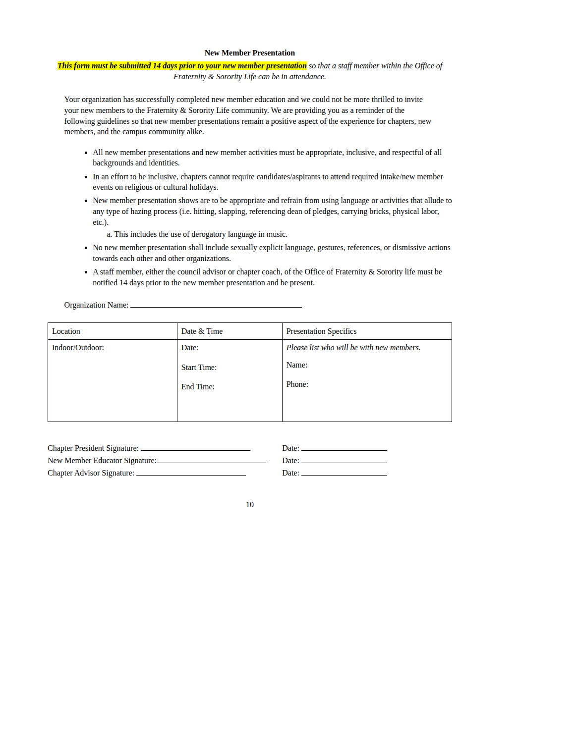New Member Presentation
This form must be submitted 14 days prior to your new member presentation so that a staff member within the Office of Fraternity & Sorority Life can be in attendance.
Your organization has successfully completed new member education and we could not be more thrilled to invite your new members to the Fraternity & Sorority Life community. We are providing you as a reminder of the following guidelines so that new member presentations remain a positive aspect of the experience for chapters, new members, and the campus community alike.
All new member presentations and new member activities must be appropriate, inclusive, and respectful of all backgrounds and identities.
In an effort to be inclusive, chapters cannot require candidates/aspirants to attend required intake/new member events on religious or cultural holidays.
New member presentation shows are to be appropriate and refrain from using language or activities that allude to any type of hazing process (i.e. hitting, slapping, referencing dean of pledges, carrying bricks, physical labor, etc.).
This includes the use of derogatory language in music.
No new member presentation shall include sexually explicit language, gestures, references, or dismissive actions towards each other and other organizations.
A staff member, either the council advisor or chapter coach, of the Office of Fraternity & Sorority life must be notified 14 days prior to the new member presentation and be present.
Organization Name:
| Location | Date & Time | Presentation Specifics |
| --- | --- | --- |
| Indoor/Outdoor: | Date: Start Time: End Time: | Please list who will be with new members. Name: Phone: |
| Chapter President Signature: | Date: |
| New Member Educator Signature: | Date: |
| Chapter Advisor Signature: | Date: |
10